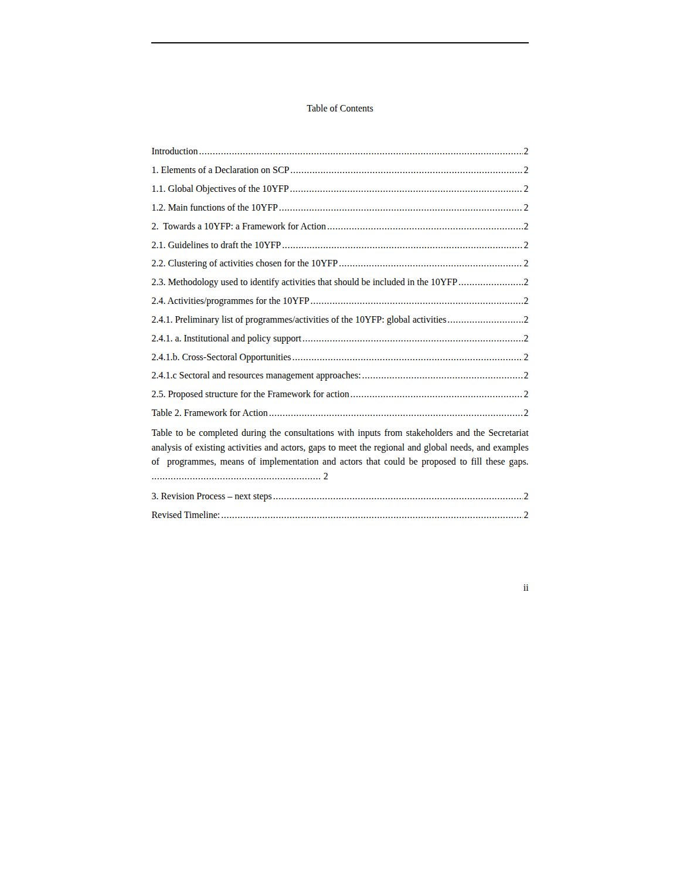Table of Contents
Introduction ........................................................................................................................................................... 2
1. Elements of a Declaration on SCP ................................................................................................................. 2
1.1. Global Objectives of the 10YFP ................................................................................................................. 2
1.2. Main functions of the 10YFP ....................................................................................................................... 2
2. Towards a 10YFP: a Framework for Action ..................................................................................................... 2
2.1. Guidelines to draft the 10YFP ....................................................................................................................... 2
2.2. Clustering of activities chosen for the 10YFP ................................................................................................. 2
2.3. Methodology used to identify activities that should be included in the 10YFP .............................................. 2
2.4. Activities/programmes for the 10YFP ......................................................................................................... 2
2.4.1. Preliminary list of programmes/activities of the 10YFP: global activities ................................................... 2
2.4.1. a. Institutional and policy support ............................................................................................................... 2
2.4.1.b. Cross-Sectoral Opportunities .................................................................................................................. 2
2.4.1.c Sectoral and resources management approaches: ......................................................................................... 2
2.5. Proposed structure for the Framework for action ........................................................................................... 2
Table 2. Framework for Action ............................................................................................................................. 2
Table to be completed during the consultations with inputs from stakeholders and the Secretariat analysis of existing activities and actors, gaps to meet the regional and global needs, and examples of programmes, means of implementation and actors that could be proposed to fill these gaps. .............................................................. 2
3. Revision Process – next steps ............................................................................................................................. 2
Revised Timeline: ............................................................................................................................................... 2
ii